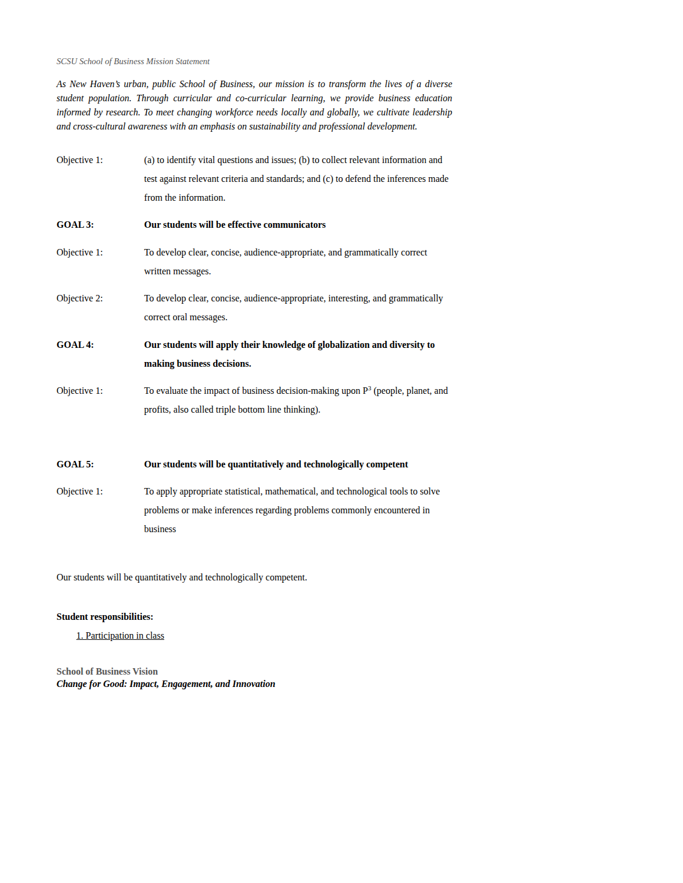SCSU School of Business Mission Statement
As New Haven’s urban, public School of Business, our mission is to transform the lives of a diverse student population. Through curricular and co-curricular learning, we provide business education informed by research. To meet changing workforce needs locally and globally, we cultivate leadership and cross-cultural awareness with an emphasis on sustainability and professional development.
| Objective 1: | (a) to identify vital questions and issues; (b) to collect relevant information and test against relevant criteria and standards; and (c) to defend the inferences made from the information. |
| GOAL 3: | Our students will be effective communicators |
| Objective 1: | To develop clear, concise, audience-appropriate, and grammatically correct written messages. |
| Objective 2: | To develop clear, concise, audience-appropriate, interesting, and grammatically correct oral messages. |
| GOAL 4: | Our students will apply their knowledge of globalization and diversity to making business decisions. |
| Objective 1: | To evaluate the impact of business decision-making upon P 3 (people, planet, and profits, also called triple bottom line thinking). |
| GOAL 5: | Our students will be quantitatively and technologically competent |
| Objective 1: | To apply appropriate statistical, mathematical, and technological tools to solve problems or make inferences regarding problems commonly encountered in business |
Our students will be quantitatively and technologically competent.
Student responsibilities:
1. Participation in class
School of Business Vision
Change for Good: Impact, Engagement, and Innovation